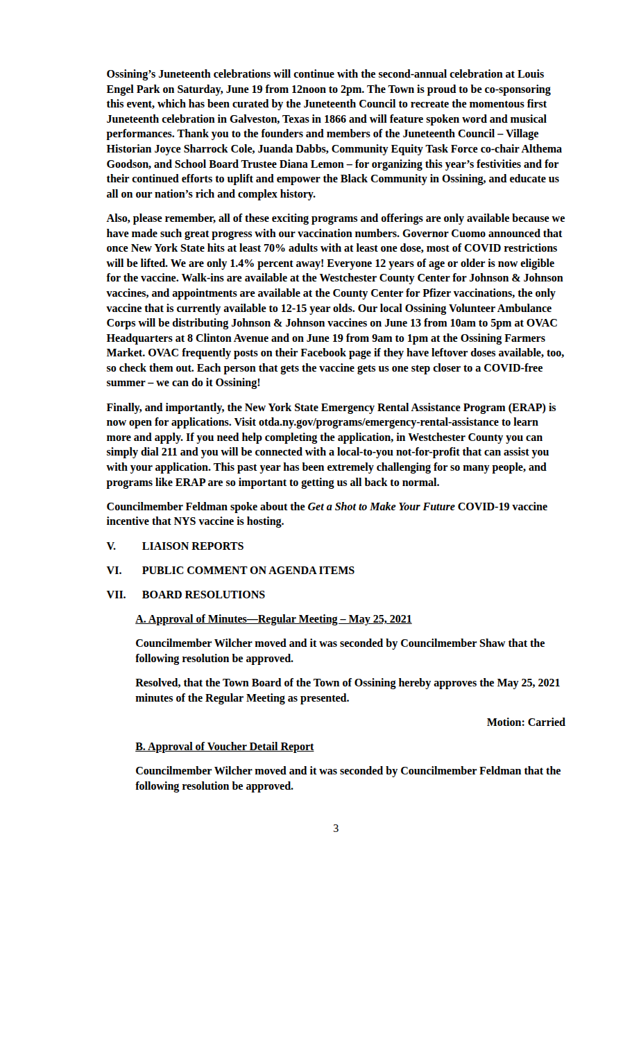Ossining’s Juneteenth celebrations will continue with the second-annual celebration at Louis Engel Park on Saturday, June 19 from 12noon to 2pm. The Town is proud to be co-sponsoring this event, which has been curated by the Juneteenth Council to recreate the momentous first Juneteenth celebration in Galveston, Texas in 1866 and will feature spoken word and musical performances. Thank you to the founders and members of the Juneteenth Council – Village Historian Joyce Sharrock Cole, Juanda Dabbs, Community Equity Task Force co-chair Althema Goodson, and School Board Trustee Diana Lemon – for organizing this year’s festivities and for their continued efforts to uplift and empower the Black Community in Ossining, and educate us all on our nation’s rich and complex history.
Also, please remember, all of these exciting programs and offerings are only available because we have made such great progress with our vaccination numbers. Governor Cuomo announced that once New York State hits at least 70% adults with at least one dose, most of COVID restrictions will be lifted. We are only 1.4% percent away! Everyone 12 years of age or older is now eligible for the vaccine. Walk-ins are available at the Westchester County Center for Johnson & Johnson vaccines, and appointments are available at the County Center for Pfizer vaccinations, the only vaccine that is currently available to 12-15 year olds. Our local Ossining Volunteer Ambulance Corps will be distributing Johnson & Johnson vaccines on June 13 from 10am to 5pm at OVAC Headquarters at 8 Clinton Avenue and on June 19 from 9am to 1pm at the Ossining Farmers Market. OVAC frequently posts on their Facebook page if they have leftover doses available, too, so check them out. Each person that gets the vaccine gets us one step closer to a COVID-free summer – we can do it Ossining!
Finally, and importantly, the New York State Emergency Rental Assistance Program (ERAP) is now open for applications. Visit otda.ny.gov/programs/emergency-rental-assistance to learn more and apply. If you need help completing the application, in Westchester County you can simply dial 211 and you will be connected with a local-to-you not-for-profit that can assist you with your application. This past year has been extremely challenging for so many people, and programs like ERAP are so important to getting us all back to normal.
Councilmember Feldman spoke about the Get a Shot to Make Your Future COVID-19 vaccine incentive that NYS vaccine is hosting.
V. LIAISON REPORTS
VI. PUBLIC COMMENT ON AGENDA ITEMS
VII. BOARD RESOLUTIONS
A. Approval of Minutes—Regular Meeting – May 25, 2021
Councilmember Wilcher moved and it was seconded by Councilmember Shaw that the following resolution be approved.
Resolved, that the Town Board of the Town of Ossining hereby approves the May 25, 2021 minutes of the Regular Meeting as presented.
Motion: Carried
B. Approval of Voucher Detail Report
Councilmember Wilcher moved and it was seconded by Councilmember Feldman that the following resolution be approved.
3